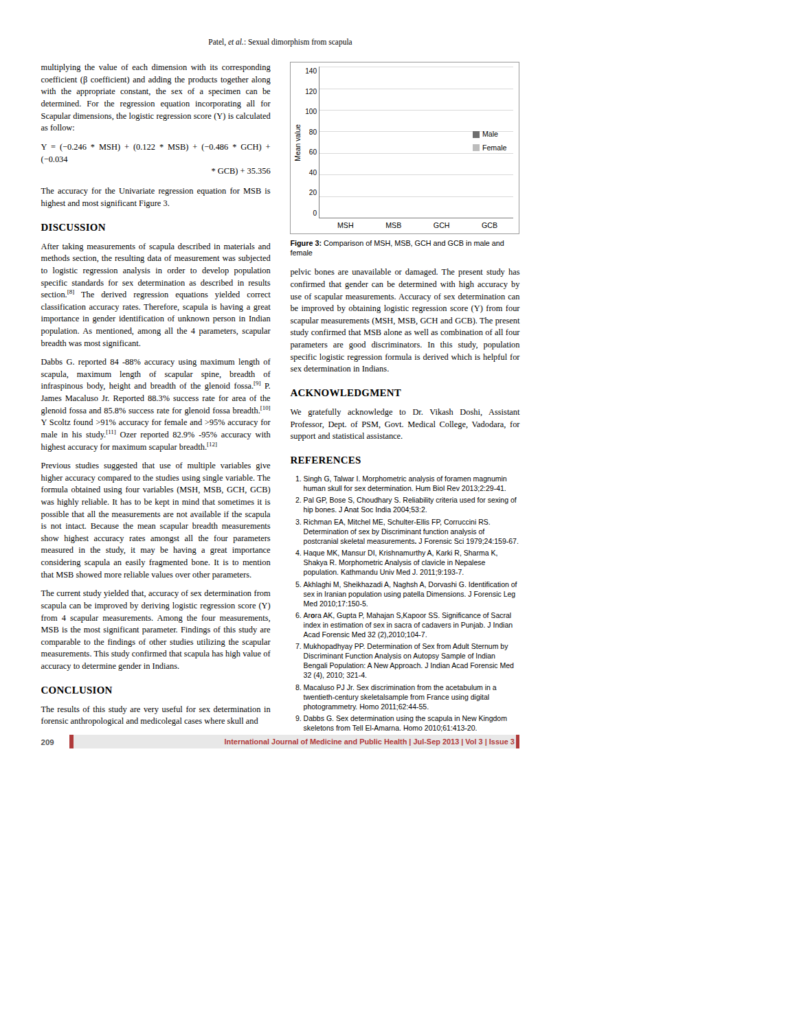Patel, et al.: Sexual dimorphism from scapula
multiplying the value of each dimension with its corresponding coefficient (β coefficient) and adding the products together along with the appropriate constant, the sex of a specimen can be determined. For the regression equation incorporating all for Scapular dimensions, the logistic regression score (Y) is calculated as follow:
Y = (−0.246 * MSH) + (0.122 * MSB) + (−0.486 * GCH) + (−0.034 * GCB) + 35.356
The accuracy for the Univariate regression equation for MSB is highest and most significant Figure 3.
DISCUSSION
After taking measurements of scapula described in materials and methods section, the resulting data of measurement was subjected to logistic regression analysis in order to develop population specific standards for sex determination as described in results section.[8] The derived regression equations yielded correct classification accuracy rates. Therefore, scapula is having a great importance in gender identification of unknown person in Indian population. As mentioned, among all the 4 parameters, scapular breadth was most significant.
Dabbs G. reported 84 -88% accuracy using maximum length of scapula, maximum length of scapular spine, breadth of infraspinous body, height and breadth of the glenoid fossa.[9] P. James Macaluso Jr. Reported 88.3% success rate for area of the glenoid fossa and 85.8% success rate for glenoid fossa breadth.[10] Y Scoltz found >91% accuracy for female and >95% accuracy for male in his study.[11] Ozer reported 82.9% -95% accuracy with highest accuracy for maximum scapular breadth.[12]
Previous studies suggested that use of multiple variables give higher accuracy compared to the studies using single variable. The formula obtained using four variables (MSH, MSB, GCH, GCB) was highly reliable. It has to be kept in mind that sometimes it is possible that all the measurements are not available if the scapula is not intact. Because the mean scapular breadth measurements show highest accuracy rates amongst all the four parameters measured in the study, it may be having a great importance considering scapula an easily fragmented bone. It is to mention that MSB showed more reliable values over other parameters.
The current study yielded that, accuracy of sex determination from scapula can be improved by deriving logistic regression score (Y) from 4 scapular measurements. Among the four measurements, MSB is the most significant parameter. Findings of this study are comparable to the findings of other studies utilizing the scapular measurements. This study confirmed that scapula has high value of accuracy to determine gender in Indians.
CONCLUSION
The results of this study are very useful for sex determination in forensic anthropological and medicolegal cases where skull and
Mean value
140
120
100
80
60
40
20
0
Male
Female
MSH
MSB
GCH
GCB
Figure 3: Comparison of MSH, MSB, GCH and GCB in male and female
pelvic bones are unavailable or damaged. The present study has confirmed that gender can be determined with high accuracy by use of scapular measurements. Accuracy of sex determination can be improved by obtaining logistic regression score (Y) from four scapular measurements (MSH, MSB, GCH and GCB). The present study confirmed that MSB alone as well as combination of all four parameters are good discriminators. In this study, population specific logistic regression formula is derived which is helpful for sex determination in Indians.
ACKNOWLEDGMENT
We gratefully acknowledge to Dr. Vikash Doshi, Assistant Professor, Dept. of PSM, Govt. Medical College, Vadodara, for support and statistical assistance.
REFERENCES
Singh G, Talwar I. Morphometric analysis of foramen magnumin human skull for sex determination. Hum Biol Rev 2013;2:29-41.
Pal GP, Bose S, Choudhary S. Reliability criteria used for sexing of hip bones. J Anat Soc India 2004;53:2.
Richman EA, Mitchel ME, Schulter-Ellis FP, Corruccini RS. Determination of sex by Discriminant function analysis of postcranial skeletal measurements. J Forensic Sci 1979;24:159-67.
Haque MK, Mansur DI, Krishnamurthy A, Karki R, Sharma K, Shakya R. Morphometric Analysis of clavicle in Nepalese population. Kathmandu Univ Med J. 2011;9:193-7.
Akhlaghi M, Sheikhazadi A, Naghsh A, Dorvashi G. Identification of sex in Iranian population using patella Dimensions. J Forensic Leg Med 2010;17:150-5.
Arora AK, Gupta P, Mahajan S,Kapoor SS. Significance of Sacral index in estimation of sex in sacra of cadavers in Punjab. J Indian Acad Forensic Med 32 (2),2010;104-7.
Mukhopadhyay PP. Determination of Sex from Adult Sternum by Discriminant Function Analysis on Autopsy Sample of Indian Bengali Population: A New Approach. J Indian Acad Forensic Med 32 (4), 2010; 321-4.
Macaluso PJ Jr. Sex discrimination from the acetabulum in a twentieth-century skeletalsample from France using digital photogrammetry. Homo 2011;62:44-55.
Dabbs G. Sex determination using the scapula in New Kingdom skeletons from Tell El-Amarna. Homo 2010;61:413-20.
209
International Journal of Medicine and Public Health | Jul-Sep 2013 | Vol 3 | Issue 3